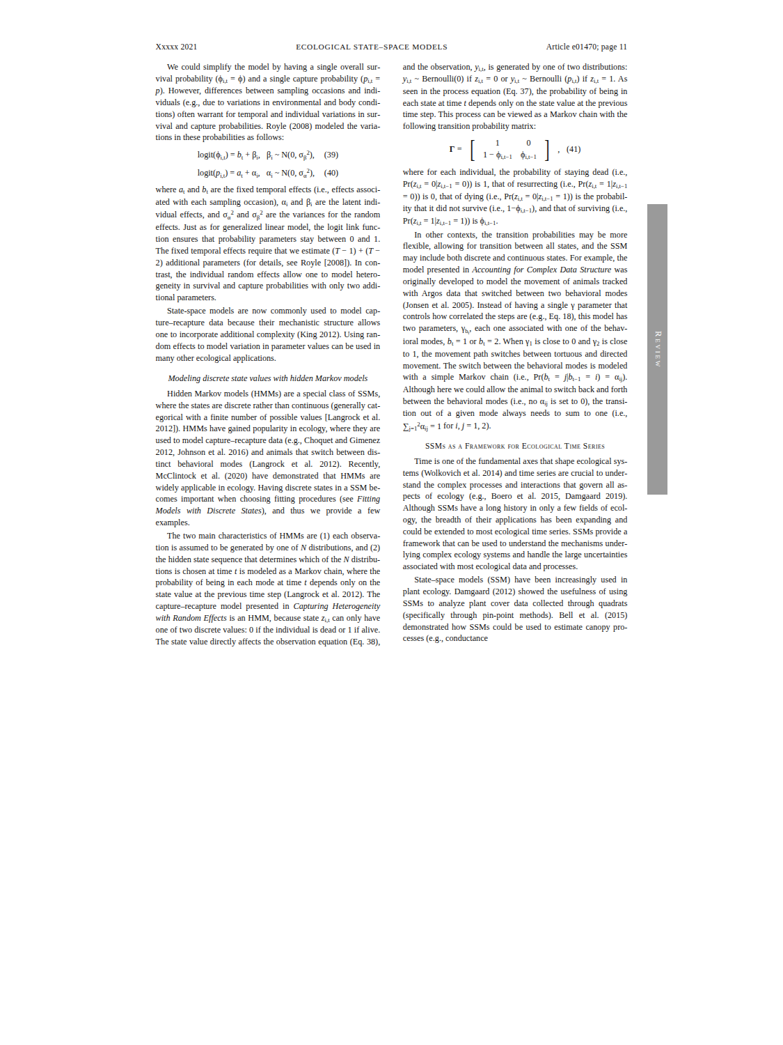Xxxxx 2021
Ecological State–Space Models
Article e01470; page 11
Review
We could simplify the model by having a single overall survival probability (ϕi,t = ϕ) and a single capture probability (pi,t = p). However, differences between sampling occasions and individuals (e.g., due to variations in environmental and body conditions) often warrant for temporal and individual variations in survival and capture probabilities. Royle (2008) modeled the variations in these probabilities as follows:
logit(ϕi,t) = bt + βi, βi ~ N(0, σβ2),
(39)
logit(pi,t) = at + αi, αi ~ N(0, σα2),
(40)
where at and bt are the fixed temporal effects (i.e., effects associated with each sampling occasion), αi and βi are the latent individual effects, and σα2 and σβ2 are the variances for the random effects. Just as for generalized linear model, the logit link function ensures that probability parameters stay between 0 and 1. The fixed temporal effects require that we estimate (T − 1) + (T − 2) additional parameters (for details, see Royle [2008]). In contrast, the individual random effects allow one to model heterogeneity in survival and capture probabilities with only two additional parameters.
State-space models are now commonly used to model capture–recapture data because their mechanistic structure allows one to incorporate additional complexity (King 2012). Using random effects to model variation in parameter values can be used in many other ecological applications.
Modeling discrete state values with hidden Markov models
Hidden Markov models (HMMs) are a special class of SSMs, where the states are discrete rather than continuous (generally categorical with a finite number of possible values [Langrock et al. 2012]). HMMs have gained popularity in ecology, where they are used to model capture–recapture data (e.g., Choquet and Gimenez 2012, Johnson et al. 2016) and animals that switch between distinct behavioral modes (Langrock et al. 2012). Recently, McClintock et al. (2020) have demonstrated that HMMs are widely applicable in ecology. Having discrete states in a SSM becomes important when choosing fitting procedures (see Fitting Models with Discrete States), and thus we provide a few examples.
The two main characteristics of HMMs are (1) each observation is assumed to be generated by one of N distributions, and (2) the hidden state sequence that determines which of the N distributions is chosen at time t is modeled as a Markov chain, where the probability of being in each mode at time t depends only on the state value at the previous time step (Langrock et al. 2012). The capture–recapture model presented in Capturing Heterogeneity with Random Effects is an HMM, because state zi,t can only have one of two discrete values: 0 if the individual is dead or 1 if alive. The state value directly affects the observation equation (Eq. 38), and the observation, yi,t, is generated by one of two distributions: yi,t ~ Bernoulli(0) if zi,t = 0 or yi,t ~ Bernoulli (pi,t) if zi,t = 1. As seen in the process equation (Eq. 37), the probability of being in each state at time t depends only on the state value at the previous time step. This process can be viewed as a Markov chain with the following transition probability matrix:
Γ =
[
| 1 | 0 |
| 1 − ϕ i,t−1 | ϕ i,t−1 |
]
,
(41)
where for each individual, the probability of staying dead (i.e., Pr(zi,t = 0|zi,t−1 = 0)) is 1, that of resurrecting (i.e., Pr(zi,t = 1|zi,t−1 = 0)) is 0, that of dying (i.e., Pr(zi,t = 0|zi,t−1 = 1)) is the probability that it did not survive (i.e., 1−ϕi,t−1), and that of surviving (i.e., Pr(zi,t = 1|zi,t−1 = 1)) is ϕi,t−1.
In other contexts, the transition probabilities may be more flexible, allowing for transition between all states, and the SSM may include both discrete and continuous states. For example, the model presented in Accounting for Complex Data Structure was originally developed to model the movement of animals tracked with Argos data that switched between two behavioral modes (Jonsen et al. 2005). Instead of having a single γ parameter that controls how correlated the steps are (e.g., Eq. 18), this model has two parameters, γbt, each one associated with one of the behavioral modes, bt = 1 or bt = 2. When γ1 is close to 0 and γ2 is close to 1, the movement path switches between tortuous and directed movement. The switch between the behavioral modes is modeled with a simple Markov chain (i.e., Pr(bt = j|bt−1 = i) = αij). Although here we could allow the animal to switch back and forth between the behavioral modes (i.e., no αij is set to 0), the transition out of a given mode always needs to sum to one (i.e., ∑j=12αij = 1 for i, j = 1, 2).
SSMs as a Framework for Ecological Time Series
Time is one of the fundamental axes that shape ecological systems (Wolkovich et al. 2014) and time series are crucial to understand the complex processes and interactions that govern all aspects of ecology (e.g., Boero et al. 2015, Damgaard 2019). Although SSMs have a long history in only a few fields of ecology, the breadth of their applications has been expanding and could be extended to most ecological time series. SSMs provide a framework that can be used to understand the mechanisms underlying complex ecology systems and handle the large uncertainties associated with most ecological data and processes.
State–space models (SSM) have been increasingly used in plant ecology. Damgaard (2012) showed the usefulness of using SSMs to analyze plant cover data collected through quadrats (specifically through pin-point methods). Bell et al. (2015) demonstrated how SSMs could be used to estimate canopy processes (e.g., conductance